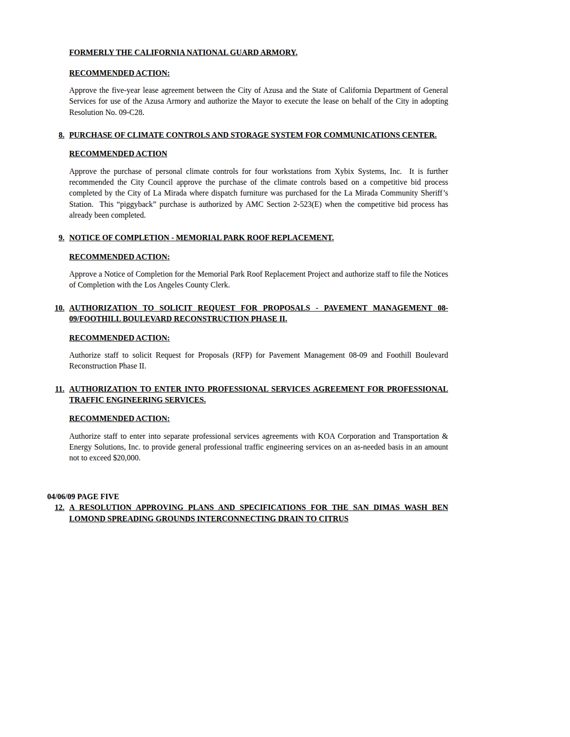FORMERLY THE CALIFORNIA NATIONAL GUARD ARMORY.
RECOMMENDED ACTION:
Approve the five-year lease agreement between the City of Azusa and the State of California Department of General Services for use of the Azusa Armory and authorize the Mayor to execute the lease on behalf of the City in adopting Resolution No. 09-C28.
8. PURCHASE OF CLIMATE CONTROLS AND STORAGE SYSTEM FOR COMMUNICATIONS CENTER.
RECOMMENDED ACTION
Approve the purchase of personal climate controls for four workstations from Xybix Systems, Inc. It is further recommended the City Council approve the purchase of the climate controls based on a competitive bid process completed by the City of La Mirada where dispatch furniture was purchased for the La Mirada Community Sheriff’s Station. This “piggyback” purchase is authorized by AMC Section 2-523(E) when the competitive bid process has already been completed.
9. NOTICE OF COMPLETION - MEMORIAL PARK ROOF REPLACEMENT.
RECOMMENDED ACTION:
Approve a Notice of Completion for the Memorial Park Roof Replacement Project and authorize staff to file the Notices of Completion with the Los Angeles County Clerk.
10. AUTHORIZATION TO SOLICIT REQUEST FOR PROPOSALS - PAVEMENT MANAGEMENT 08-09/FOOTHILL BOULEVARD RECONSTRUCTION PHASE II.
RECOMMENDED ACTION:
Authorize staff to solicit Request for Proposals (RFP) for Pavement Management 08-09 and Foothill Boulevard Reconstruction Phase II.
11. AUTHORIZATION TO ENTER INTO PROFESSIONAL SERVICES AGREEMENT FOR PROFESSIONAL TRAFFIC ENGINEERING SERVICES.
RECOMMENDED ACTION:
Authorize staff to enter into separate professional services agreements with KOA Corporation and Transportation & Energy Solutions, Inc. to provide general professional traffic engineering services on an as-needed basis in an amount not to exceed $20,000.
04/06/09 PAGE FIVE
12. A RESOLUTION APPROVING PLANS AND SPECIFICATIONS FOR THE SAN DIMAS WASH BEN LOMOND SPREADING GROUNDS INTERCONNECTING DRAIN TO CITRUS